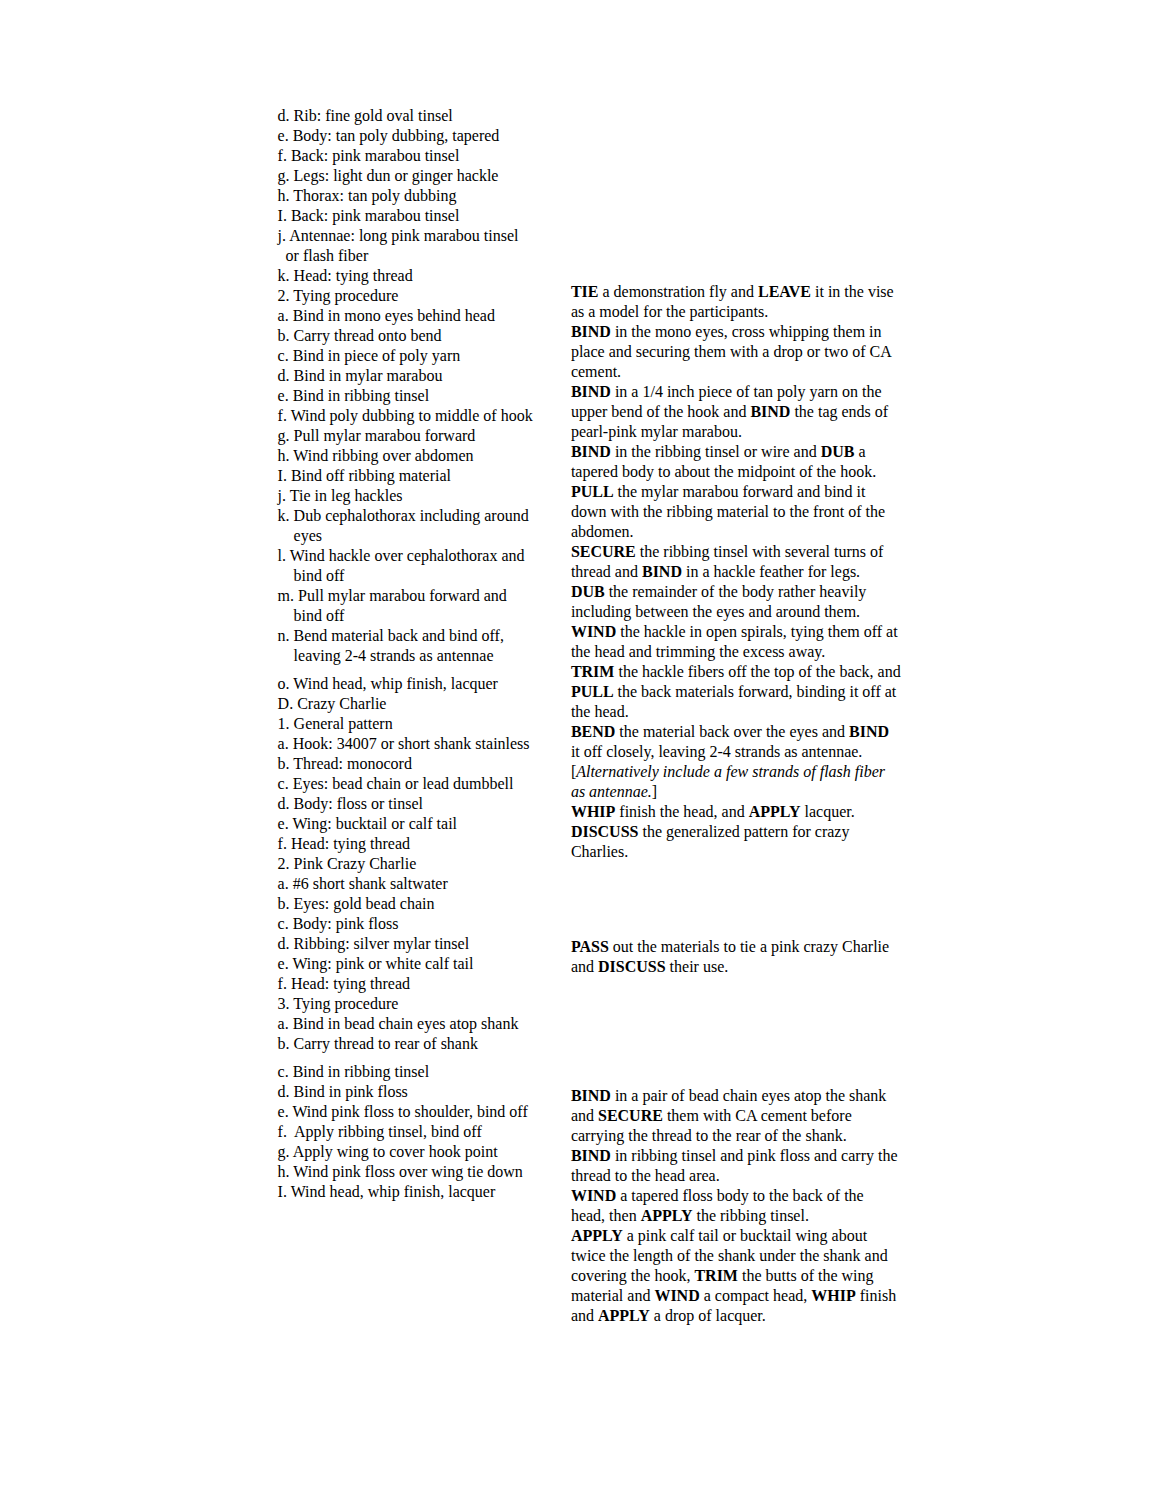| d. Rib: fine gold oval tinsel e. Body: tan poly dubbing, tapered f. Back: pink marabou tinsel g. Legs: light dun or ginger hackle h. Thorax: tan poly dubbing I. Back: pink marabou tinsel j. Antennae: long pink marabou tinsel or flash fiber k. Head: tying thread 2. Tying procedure a. Bind in mono eyes behind head b. Carry thread onto bend c. Bind in piece of poly yarn d. Bind in mylar marabou e. Bind in ribbing tinsel f. Wind poly dubbing to middle of hook g. Pull mylar marabou forward h. Wind ribbing over abdomen I. Bind off ribbing material j. Tie in leg hackles k. Dub cephalothorax including around eyes l. Wind hackle over cephalothorax and bind off m. Pull mylar marabou forward and bind off n. Bend material back and bind off, leaving 2-4 strands as antennae o. Wind head, whip finish, lacquer D. Crazy Charlie 1. General pattern a. Hook: 34007 or short shank stainless b. Thread: monocord c. Eyes: bead chain or lead dumbbell d. Body: floss or tinsel e. Wing: bucktail or calf tail f. Head: tying thread 2. Pink Crazy Charlie a. #6 short shank saltwater b. Eyes: gold bead chain c. Body: pink floss d. Ribbing: silver mylar tinsel e. Wing: pink or white calf tail f. Head: tying thread 3. Tying procedure a. Bind in bead chain eyes atop shank b. Carry thread to rear of shank c. Bind in ribbing tinsel d. Bind in pink floss e. Wind pink floss to shoulder, bind off f. Apply ribbing tinsel, bind off g. Apply wing to cover hook point h. Wind pink floss over wing tie down I. Wind head, whip finish, lacquer | TIE a demonstration fly and LEAVE it in the vise as a model for the participants. BIND in the mono eyes, cross whipping them in place and securing them with a drop or two of CA cement. BIND in a 1/4 inch piece of tan poly yarn on the upper bend of the hook and BIND the tag ends of pearl-pink mylar marabou. BIND in the ribbing tinsel or wire and DUB a tapered body to about the midpoint of the hook. PULL the mylar marabou forward and bind it down with the ribbing material to the front of the abdomen. SECURE the ribbing tinsel with several turns of thread and BIND in a hackle feather for legs. DUB the remainder of the body rather heavily including between the eyes and around them. WIND the hackle in open spirals, tying them off at the head and trimming the excess away. TRIM the hackle fibers off the top of the back, and PULL the back materials forward, binding it off at the head. BEND the material back over the eyes and BIND it off closely, leaving 2-4 strands as antennae. [ Alternatively include a few strands of flash fiber as antennae. ] WHIP finish the head, and APPLY lacquer. DISCUSS the generalized pattern for crazy Charlies. PASS out the materials to tie a pink crazy Charlie and DISCUSS their use. BIND in a pair of bead chain eyes atop the shank and SECURE them with CA cement before carrying the thread to the rear of the shank. BIND in ribbing tinsel and pink floss and carry the thread to the head area. WIND a tapered floss body to the back of the head, then APPLY the ribbing tinsel. APPLY a pink calf tail or bucktail wing about twice the length of the shank under the shank and covering the hook, TRIM the butts of the wing material and WIND a compact head, WHIP finish and APPLY a drop of lacquer. |